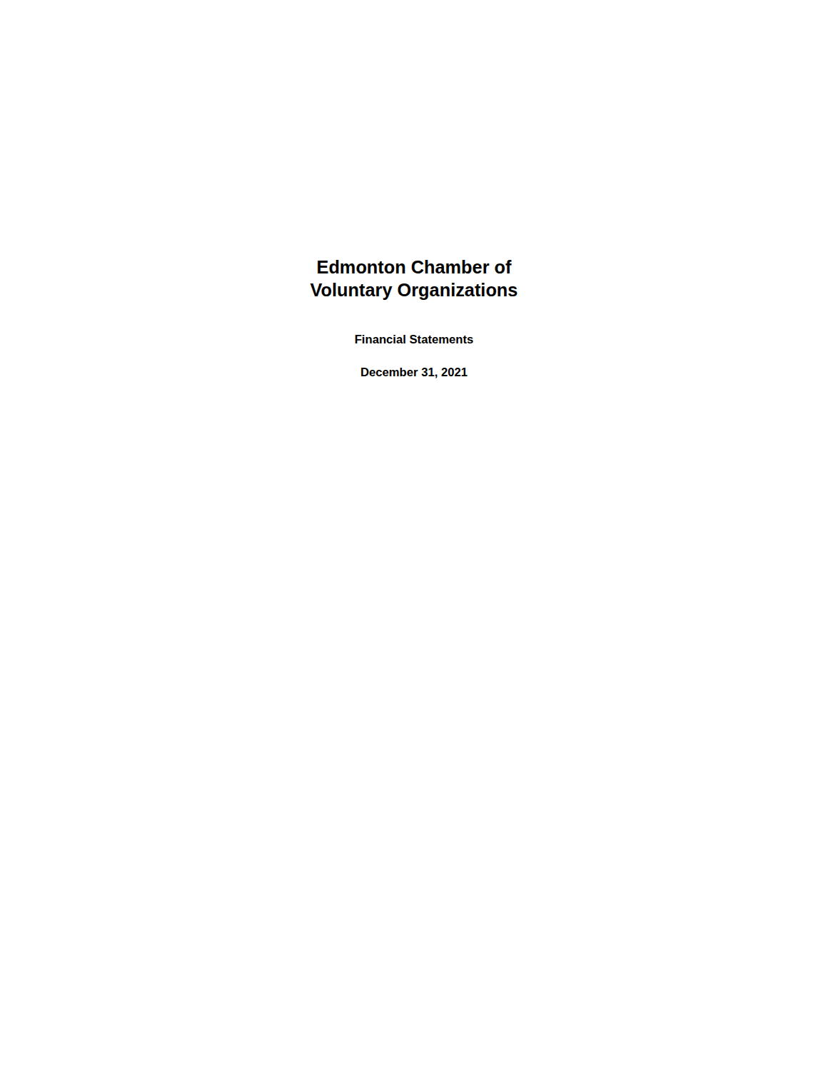Edmonton Chamber of
Voluntary Organizations
Financial Statements
December 31, 2021